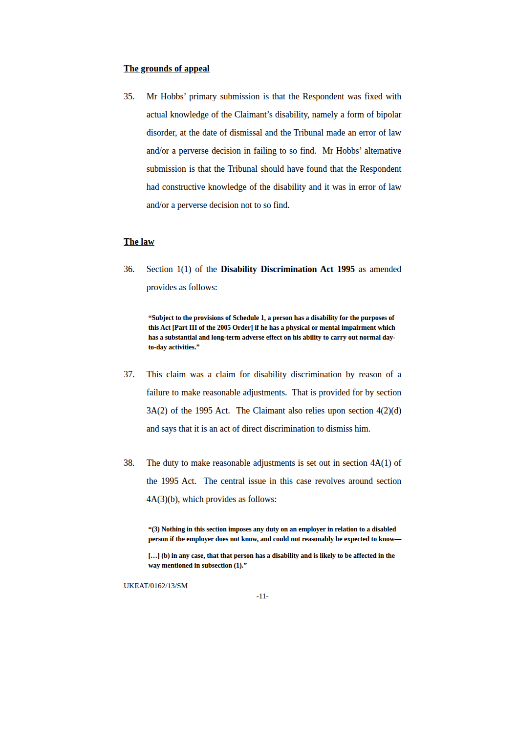The grounds of appeal
35. Mr Hobbs’ primary submission is that the Respondent was fixed with actual knowledge of the Claimant’s disability, namely a form of bipolar disorder, at the date of dismissal and the Tribunal made an error of law and/or a perverse decision in failing to so find. Mr Hobbs’ alternative submission is that the Tribunal should have found that the Respondent had constructive knowledge of the disability and it was in error of law and/or a perverse decision not to so find.
The law
36. Section 1(1) of the Disability Discrimination Act 1995 as amended provides as follows:
“Subject to the provisions of Schedule 1, a person has a disability for the purposes of this Act [Part III of the 2005 Order] if he has a physical or mental impairment which has a substantial and long-term adverse effect on his ability to carry out normal day-to-day activities.”
37. This claim was a claim for disability discrimination by reason of a failure to make reasonable adjustments. That is provided for by section 3A(2) of the 1995 Act. The Claimant also relies upon section 4(2)(d) and says that it is an act of direct discrimination to dismiss him.
38. The duty to make reasonable adjustments is set out in section 4A(1) of the 1995 Act. The central issue in this case revolves around section 4A(3)(b), which provides as follows:
“(3) Nothing in this section imposes any duty on an employer in relation to a disabled person if the employer does not know, and could not reasonably be expected to know—
[…] (b) in any case, that that person has a disability and is likely to be affected in the way mentioned in subsection (1).”
UKEAT/0162/13/SM
-11-